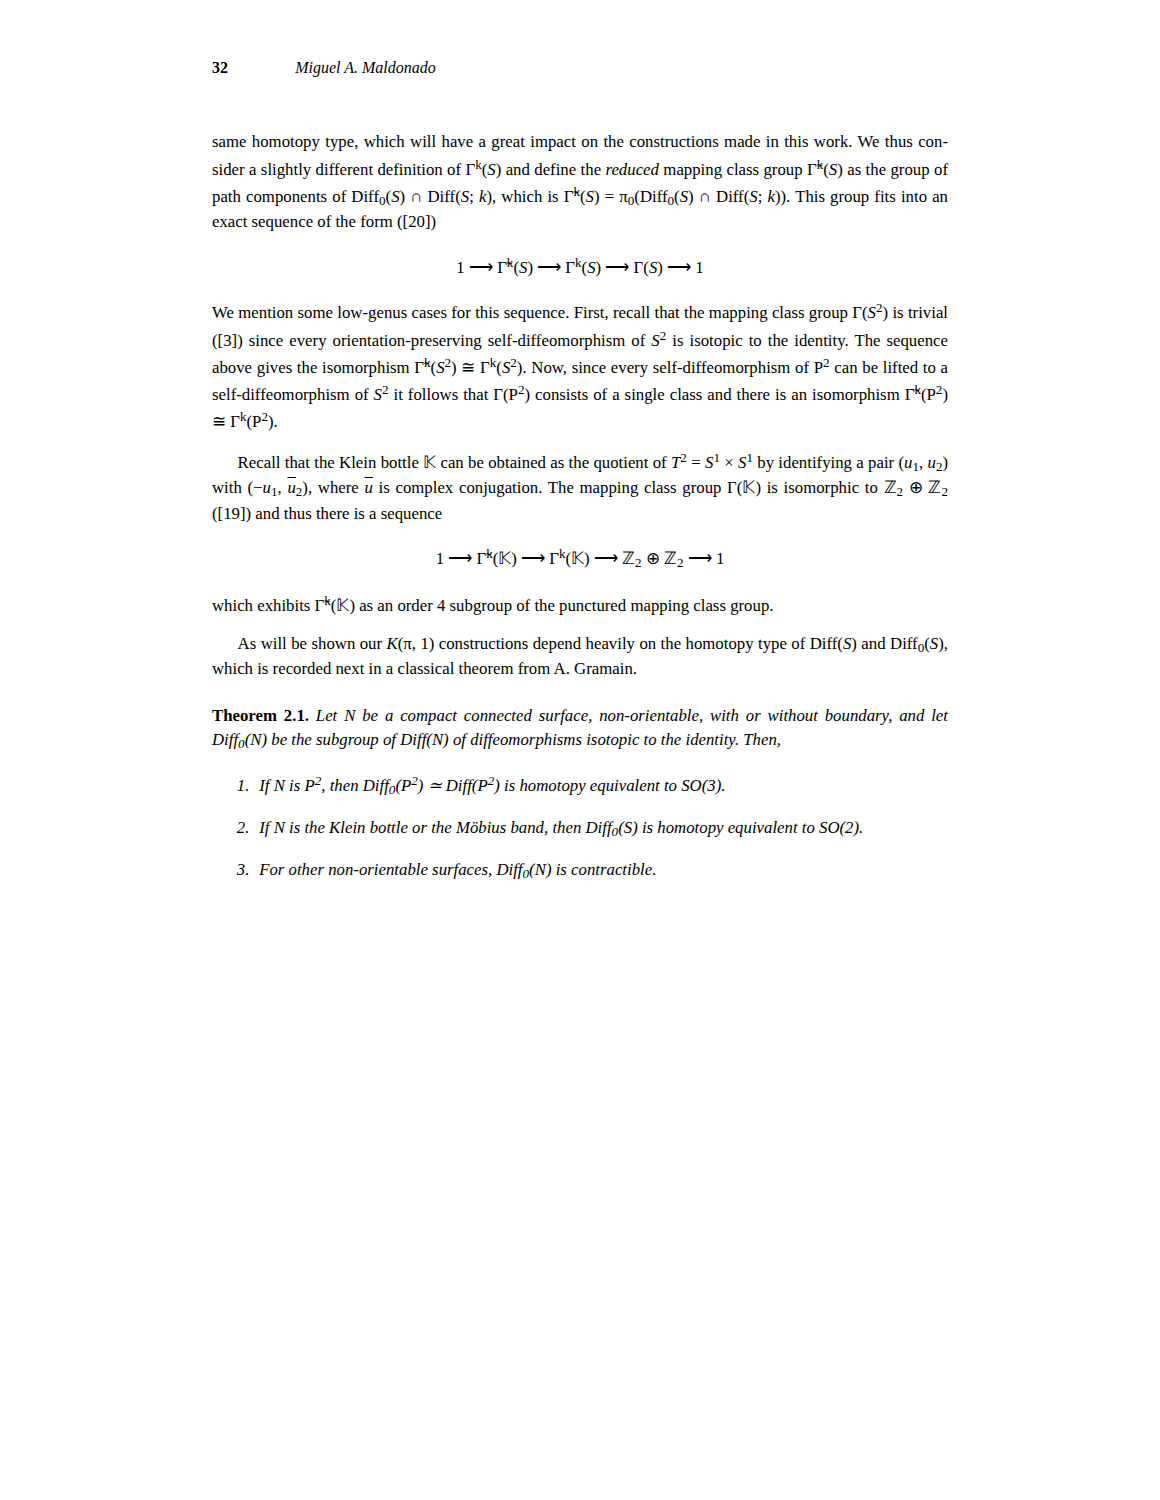32 Miguel A. Maldonado
same homotopy type, which will have a great impact on the constructions made in this work. We thus consider a slightly different definition of Γk(S) and define the reduced mapping class group Γ̃k(S) as the group of path components of Diff0(S) ∩ Diff(S; k), which is Γ̃k(S) = π0(Diff0(S) ∩ Diff(S; k)). This group fits into an exact sequence of the form ([20])
1 ⟶ Γ̃k(S) ⟶ Γk(S) ⟶ Γ(S) ⟶ 1
We mention some low-genus cases for this sequence. First, recall that the mapping class group Γ(S 2) is trivial ([3]) since every orientation-preserving self-diffeomorphism of S 2 is isotopic to the identity. The sequence above gives the isomorphism Γ̃k(S 2) ≅ Γk(S 2). Now, since every self-diffeomorphism of P2 can be lifted to a self-diffeomorphism of S 2 it follows that Γ(P2) consists of a single class and there is an isomorphism Γ̃k(P2) ≅ Γk(P2).
Recall that the Klein bottle 𝕂 can be obtained as the quotient of T 2 = S 1 × S 1 by identifying a pair (u 1, u 2) with (−u 1, u 2), where u is complex conjugation. The mapping class group Γ(𝕂) is isomorphic to ℤ2 ⊕ ℤ2 ([19]) and thus there is a sequence
1 ⟶ Γ̃k(𝕂) ⟶ Γk(𝕂) ⟶ ℤ2 ⊕ ℤ2 ⟶ 1
which exhibits Γ̃k(𝕂) as an order 4 subgroup of the punctured mapping class group.
As will be shown our K(π, 1) constructions depend heavily on the homotopy type of Diff(S) and Diff0(S), which is recorded next in a classical theorem from A. Gramain.
Theorem 2.1. Let N be a compact connected surface, non-orientable, with or without boundary, and let Diff0(N) be the subgroup of Diff(N) of diffeomorphisms isotopic to the identity. Then,
If N is P2, then Diff0(P2) ≃ Diff(P2) is homotopy equivalent to SO(3).
If N is the Klein bottle or the Möbius band, then Diff0(S) is homotopy equivalent to SO(2).
For other non-orientable surfaces, Diff0(N) is contractible.